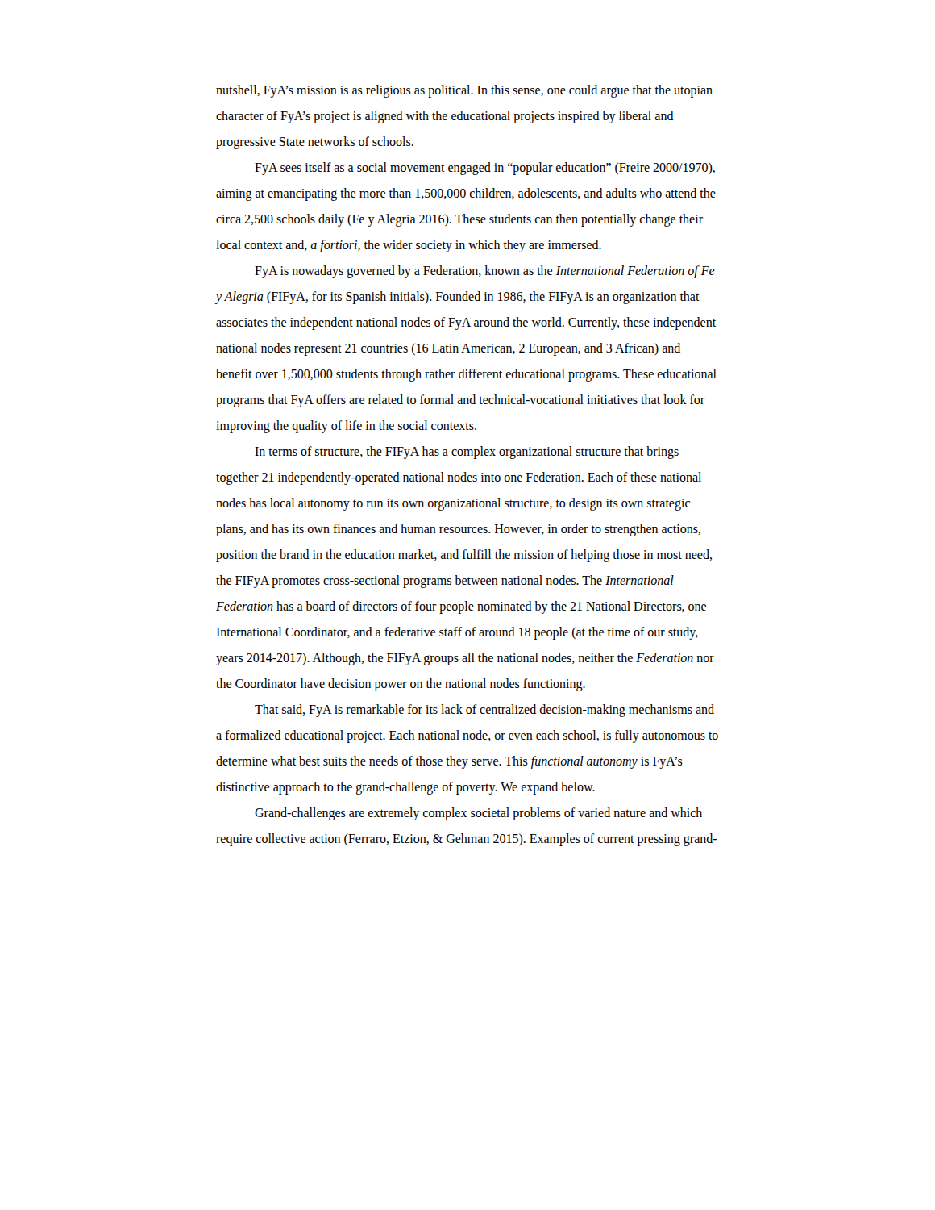nutshell, FyA’s mission is as religious as political. In this sense, one could argue that the utopian character of FyA’s project is aligned with the educational projects inspired by liberal and progressive State networks of schools.
FyA sees itself as a social movement engaged in “popular education” (Freire 2000/1970), aiming at emancipating the more than 1,500,000 children, adolescents, and adults who attend the circa 2,500 schools daily (Fe y Alegria 2016). These students can then potentially change their local context and, a fortiori, the wider society in which they are immersed.
FyA is nowadays governed by a Federation, known as the International Federation of Fe y Alegria (FIFyA, for its Spanish initials). Founded in 1986, the FIFyA is an organization that associates the independent national nodes of FyA around the world. Currently, these independent national nodes represent 21 countries (16 Latin American, 2 European, and 3 African) and benefit over 1,500,000 students through rather different educational programs. These educational programs that FyA offers are related to formal and technical-vocational initiatives that look for improving the quality of life in the social contexts.
In terms of structure, the FIFyA has a complex organizational structure that brings together 21 independently-operated national nodes into one Federation. Each of these national nodes has local autonomy to run its own organizational structure, to design its own strategic plans, and has its own finances and human resources. However, in order to strengthen actions, position the brand in the education market, and fulfill the mission of helping those in most need, the FIFyA promotes cross-sectional programs between national nodes. The International Federation has a board of directors of four people nominated by the 21 National Directors, one International Coordinator, and a federative staff of around 18 people (at the time of our study, years 2014-2017). Although, the FIFyA groups all the national nodes, neither the Federation nor the Coordinator have decision power on the national nodes functioning.
That said, FyA is remarkable for its lack of centralized decision-making mechanisms and a formalized educational project. Each national node, or even each school, is fully autonomous to determine what best suits the needs of those they serve. This functional autonomy is FyA’s distinctive approach to the grand-challenge of poverty. We expand below.
Grand-challenges are extremely complex societal problems of varied nature and which require collective action (Ferraro, Etzion, & Gehman 2015). Examples of current pressing grand-